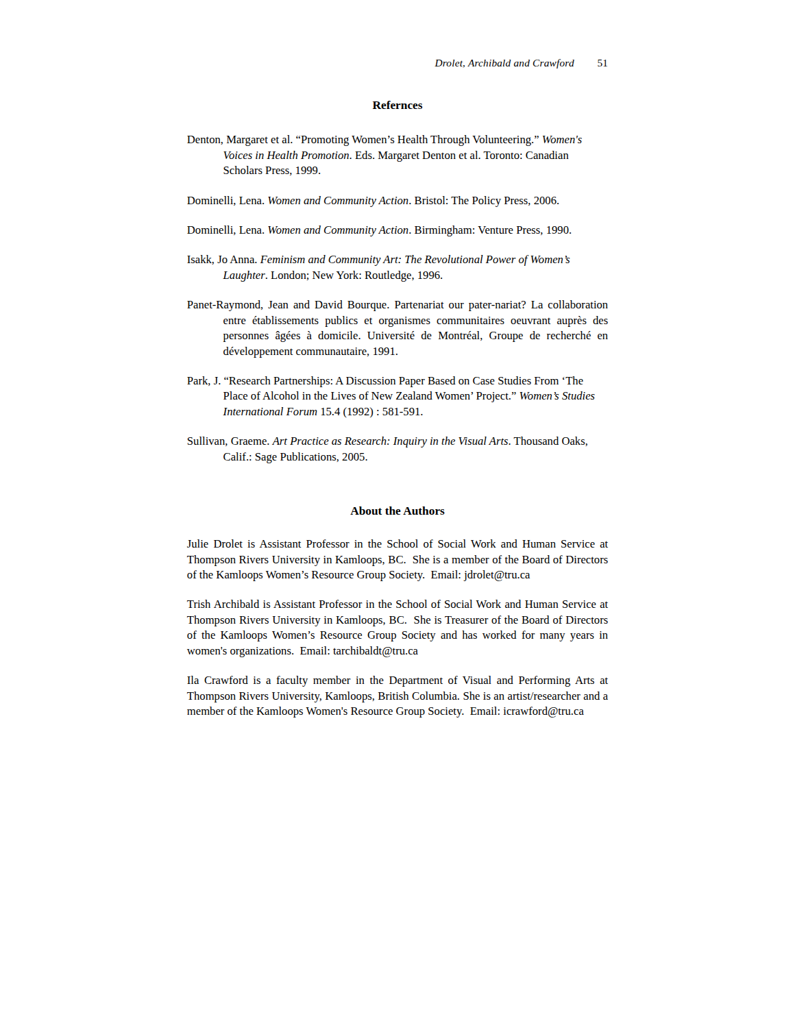Drolet, Archibald and Crawford 51
Refernces
Denton, Margaret et al. “Promoting Women’s Health Through Volunteering.” Women's Voices in Health Promotion. Eds. Margaret Denton et al. Toronto: Canadian Scholars Press, 1999.
Dominelli, Lena. Women and Community Action. Bristol: The Policy Press, 2006.
Dominelli, Lena. Women and Community Action. Birmingham: Venture Press, 1990.
Isakk, Jo Anna. Feminism and Community Art: The Revolutional Power of Women’s Laughter. London; New York: Routledge, 1996.
Panet-Raymond, Jean and David Bourque. Partenariat our pater-nariat? La collaboration entre établissements publics et organismes communitaires oeuvrant auprès des personnes âgées à domicile. Université de Montréal, Groupe de recherché en développement communautaire, 1991.
Park, J. “Research Partnerships: A Discussion Paper Based on Case Studies From ‘The Place of Alcohol in the Lives of New Zealand Women’ Project.” Women’s Studies International Forum 15.4 (1992) : 581-591.
Sullivan, Graeme. Art Practice as Research: Inquiry in the Visual Arts. Thousand Oaks, Calif.: Sage Publications, 2005.
About the Authors
Julie Drolet is Assistant Professor in the School of Social Work and Human Service at Thompson Rivers University in Kamloops, BC. She is a member of the Board of Directors of the Kamloops Women’s Resource Group Society. Email: jdrolet@tru.ca
Trish Archibald is Assistant Professor in the School of Social Work and Human Service at Thompson Rivers University in Kamloops, BC. She is Treasurer of the Board of Directors of the Kamloops Women’s Resource Group Society and has worked for many years in women's organizations. Email: tarchibaldt@tru.ca
Ila Crawford is a faculty member in the Department of Visual and Performing Arts at Thompson Rivers University, Kamloops, British Columbia. She is an artist/researcher and a member of the Kamloops Women's Resource Group Society. Email: icrawford@tru.ca